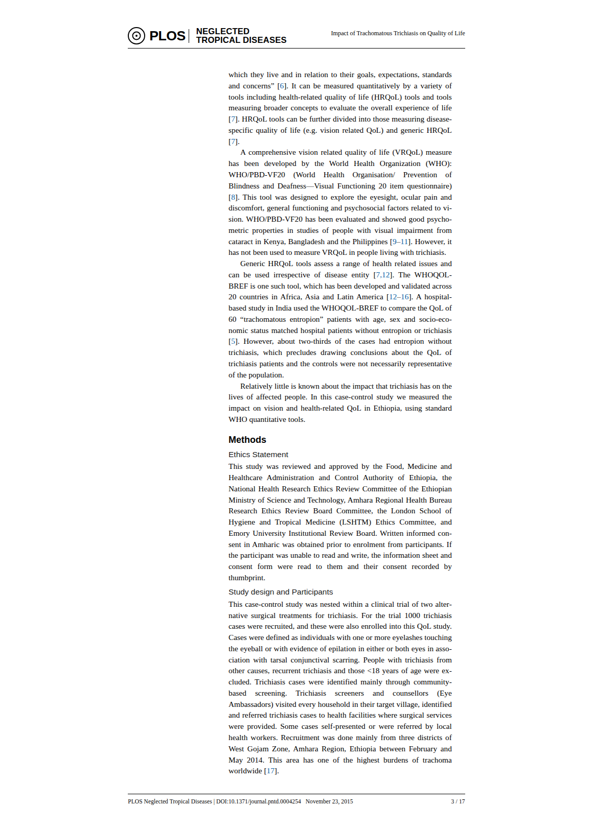PLOS
Neglected
Tropical Diseases
Impact of Trachomatous Trichiasis on Quality of Life
which they live and in relation to their goals, expectations, standards and concerns” [6]. It can be measured quantitatively by a variety of tools including health-related quality of life (HRQoL) tools and tools measuring broader concepts to evaluate the overall experience of life [7]. HRQoL tools can be further divided into those measuring disease-specific quality of life (e.g. vision related QoL) and generic HRQoL [7].
A comprehensive vision related quality of life (VRQoL) measure has been developed by the World Health Organization (WHO): WHO/PBD-VF20 (World Health Organisation/ Prevention of Blindness and Deafness—Visual Functioning 20 item questionnaire) [8]. This tool was designed to explore the eyesight, ocular pain and discomfort, general functioning and psychosocial factors related to vision. WHO/PBD-VF20 has been evaluated and showed good psychometric properties in studies of people with visual impairment from cataract in Kenya, Bangladesh and the Philippines [9–11]. However, it has not been used to measure VRQoL in people living with trichiasis.
Generic HRQoL tools assess a range of health related issues and can be used irrespective of disease entity [7,12]. The WHOQOL-BREF is one such tool, which has been developed and validated across 20 countries in Africa, Asia and Latin America [12–16]. A hospital-based study in India used the WHOQOL-BREF to compare the QoL of 60 “trachomatous entropion” patients with age, sex and socio-economic status matched hospital patients without entropion or trichiasis [5]. However, about two-thirds of the cases had entropion without trichiasis, which precludes drawing conclusions about the QoL of trichiasis patients and the controls were not necessarily representative of the population.
Relatively little is known about the impact that trichiasis has on the lives of affected people. In this case-control study we measured the impact on vision and health-related QoL in Ethiopia, using standard WHO quantitative tools.
Methods
Ethics Statement
This study was reviewed and approved by the Food, Medicine and Healthcare Administration and Control Authority of Ethiopia, the National Health Research Ethics Review Committee of the Ethiopian Ministry of Science and Technology, Amhara Regional Health Bureau Research Ethics Review Board Committee, the London School of Hygiene and Tropical Medicine (LSHTM) Ethics Committee, and Emory University Institutional Review Board. Written informed consent in Amharic was obtained prior to enrolment from participants. If the participant was unable to read and write, the information sheet and consent form were read to them and their consent recorded by thumbprint.
Study design and Participants
This case-control study was nested within a clinical trial of two alternative surgical treatments for trichiasis. For the trial 1000 trichiasis cases were recruited, and these were also enrolled into this QoL study. Cases were defined as individuals with one or more eyelashes touching the eyeball or with evidence of epilation in either or both eyes in association with tarsal conjunctival scarring. People with trichiasis from other causes, recurrent trichiasis and those <18 years of age were excluded. Trichiasis cases were identified mainly through community-based screening. Trichiasis screeners and counsellors (Eye Ambassadors) visited every household in their target village, identified and referred trichiasis cases to health facilities where surgical services were provided. Some cases self-presented or were referred by local health workers. Recruitment was done mainly from three districts of West Gojam Zone, Amhara Region, Ethiopia between February and May 2014. This area has one of the highest burdens of trachoma worldwide [17].
PLOS Neglected Tropical Diseases | DOI:10.1371/journal.pntd.0004254 November 23, 2015
3 / 17